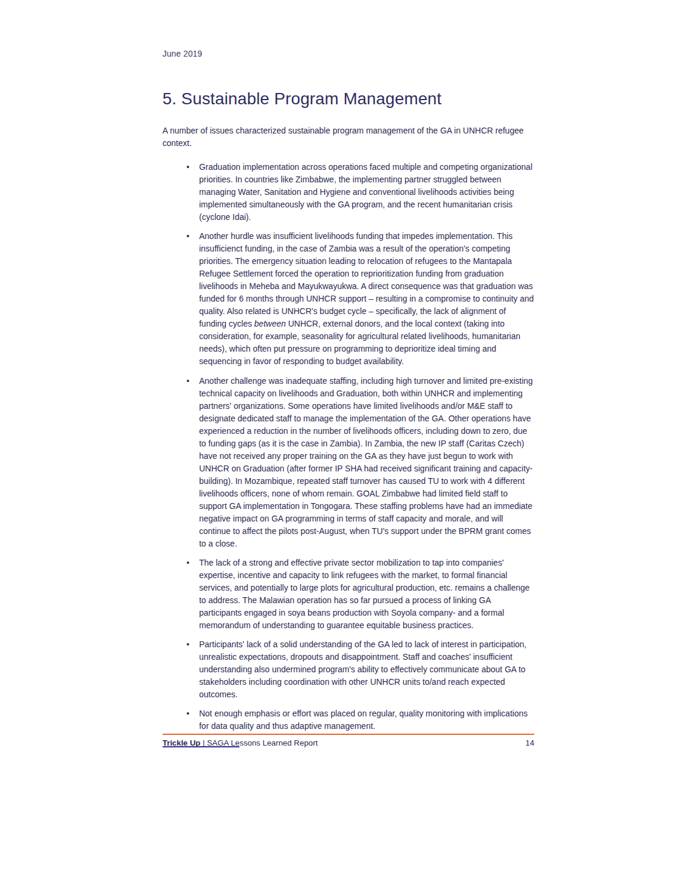June 2019
5. Sustainable Program Management
A number of issues characterized sustainable program management of the GA in UNHCR refugee context.
Graduation implementation across operations faced multiple and competing organizational priorities. In countries like Zimbabwe, the implementing partner struggled between managing Water, Sanitation and Hygiene and conventional livelihoods activities being implemented simultaneously with the GA program, and the recent humanitarian crisis (cyclone Idai).
Another hurdle was insufficient livelihoods funding that impedes implementation. This insufficienct funding, in the case of Zambia was a result of the operation's competing priorities. The emergency situation leading to relocation of refugees to the Mantapala Refugee Settlement forced the operation to reprioritization funding from graduation livelihoods in Meheba and Mayukwayukwa. A direct consequence was that graduation was funded for 6 months through UNHCR support – resulting in a compromise to continuity and quality. Also related is UNHCR's budget cycle – specifically, the lack of alignment of funding cycles between UNHCR, external donors, and the local context (taking into consideration, for example, seasonality for agricultural related livelihoods, humanitarian needs), which often put pressure on programming to deprioritize ideal timing and sequencing in favor of responding to budget availability.
Another challenge was inadequate staffing, including high turnover and limited pre-existing technical capacity on livelihoods and Graduation, both within UNHCR and implementing partners' organizations. Some operations have limited livelihoods and/or M&E staff to designate dedicated staff to manage the implementation of the GA. Other operations have experienced a reduction in the number of livelihoods officers, including down to zero, due to funding gaps (as it is the case in Zambia). In Zambia, the new IP staff (Caritas Czech) have not received any proper training on the GA as they have just begun to work with UNHCR on Graduation (after former IP SHA had received significant training and capacity-building). In Mozambique, repeated staff turnover has caused TU to work with 4 different livelihoods officers, none of whom remain. GOAL Zimbabwe had limited field staff to support GA implementation in Tongogara. These staffing problems have had an immediate negative impact on GA programming in terms of staff capacity and morale, and will continue to affect the pilots post-August, when TU's support under the BPRM grant comes to a close.
The lack of a strong and effective private sector mobilization to tap into companies' expertise, incentive and capacity to link refugees with the market, to formal financial services, and potentially to large plots for agricultural production, etc. remains a challenge to address. The Malawian operation has so far pursued a process of linking GA participants engaged in soya beans production with Soyola company- and a formal memorandum of understanding to guarantee equitable business practices.
Participants' lack of a solid understanding of the GA led to lack of interest in participation, unrealistic expectations, dropouts and disappointment. Staff and coaches' insufficient understanding also undermined program's ability to effectively communicate about GA to stakeholders including coordination with other UNHCR units to/and reach expected outcomes.
Not enough emphasis or effort was placed on regular, quality monitoring with implications for data quality and thus adaptive management.
Trickle Up | SAGA Lessons Learned Report
14